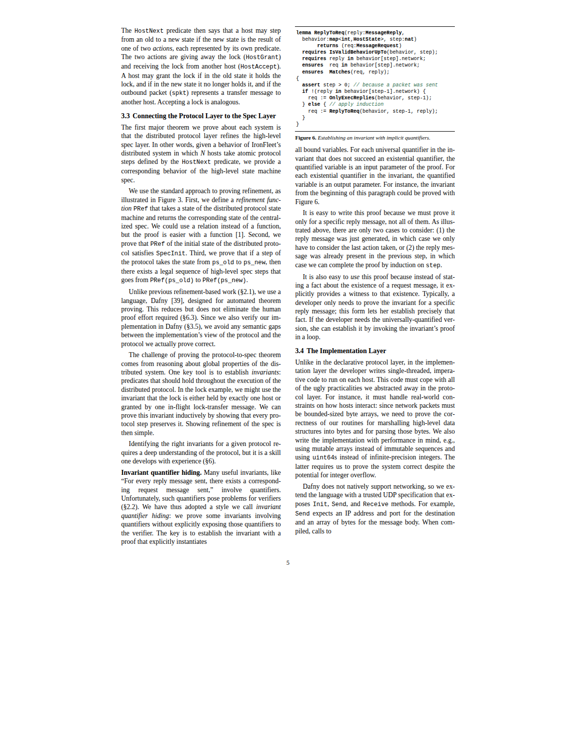The HostNext predicate then says that a host may step from an old to a new state if the new state is the result of one of two actions, each represented by its own predicate. The two actions are giving away the lock (HostGrant) and receiving the lock from another host (HostAccept). A host may grant the lock if in the old state it holds the lock, and if in the new state it no longer holds it, and if the outbound packet (spkt) represents a transfer message to another host. Accepting a lock is analogous.
3.3 Connecting the Protocol Layer to the Spec Layer
The first major theorem we prove about each system is that the distributed protocol layer refines the high-level spec layer. In other words, given a behavior of IronFleet’s distributed system in which N hosts take atomic protocol steps defined by the HostNext predicate, we provide a corresponding behavior of the high-level state machine spec.
We use the standard approach to proving refinement, as illustrated in Figure 3. First, we define a refinement function PRef that takes a state of the distributed protocol state machine and returns the corresponding state of the centralized spec. We could use a relation instead of a function, but the proof is easier with a function [1]. Second, we prove that PRef of the initial state of the distributed protocol satisfies SpecInit. Third, we prove that if a step of the protocol takes the state from ps_old to ps_new, then there exists a legal sequence of high-level spec steps that goes from PRef(ps_old) to PRef(ps_new).
Unlike previous refinement-based work (§2.1), we use a language, Dafny [39], designed for automated theorem proving. This reduces but does not eliminate the human proof effort required (§6.3). Since we also verify our implementation in Dafny (§3.5), we avoid any semantic gaps between the implementation’s view of the protocol and the protocol we actually prove correct.
The challenge of proving the protocol-to-spec theorem comes from reasoning about global properties of the distributed system. One key tool is to establish invariants: predicates that should hold throughout the execution of the distributed protocol. In the lock example, we might use the invariant that the lock is either held by exactly one host or granted by one in-flight lock-transfer message. We can prove this invariant inductively by showing that every protocol step preserves it. Showing refinement of the spec is then simple.
Identifying the right invariants for a given protocol requires a deep understanding of the protocol, but it is a skill one develops with experience (§6).
Invariant quantifier hiding. Many useful invariants, like “For every reply message sent, there exists a corresponding request message sent,” involve quantifiers. Unfortunately, such quantifiers pose problems for verifiers (§2.2). We have thus adopted a style we call invariant quantifier hiding: we prove some invariants involving quantifiers without explicitly exposing those quantifiers to the verifier. The key is to establish the invariant with a proof that explicitly instantiates
lemma ReplyToReq(reply:MessageReply,
  behavior:map<int,HostState>, step:nat)
       returns (req:MessageRequest)
  requires IsValidBehaviorUpTo(behavior, step);
  requires reply in behavior[step].network;
  ensures  req in behavior[step].network;
  ensures  Matches(req, reply);
{
  assert step > 0; // because a packet was sent
  if !(reply in behavior[step-1].network) {
    req := OnlyExecReplies(behavior, step-1);
  } else { // apply induction
    req := ReplyToReq(behavior, step-1, reply);
  }
}
Figure 6. Establishing an invariant with implicit quantifiers.
all bound variables. For each universal quantifier in the invariant that does not succeed an existential quantifier, the quantified variable is an input parameter of the proof. For each existential quantifier in the invariant, the quantified variable is an output parameter. For instance, the invariant from the beginning of this paragraph could be proved with Figure 6.
It is easy to write this proof because we must prove it only for a specific reply message, not all of them. As illustrated above, there are only two cases to consider: (1) the reply message was just generated, in which case we only have to consider the last action taken, or (2) the reply message was already present in the previous step, in which case we can complete the proof by induction on step.
It is also easy to use this proof because instead of stating a fact about the existence of a request message, it explicitly provides a witness to that existence. Typically, a developer only needs to prove the invariant for a specific reply message; this form lets her establish precisely that fact. If the developer needs the universally-quantified version, she can establish it by invoking the invariant’s proof in a loop.
3.4 The Implementation Layer
Unlike in the declarative protocol layer, in the implementation layer the developer writes single-threaded, imperative code to run on each host. This code must cope with all of the ugly practicalities we abstracted away in the protocol layer. For instance, it must handle real-world constraints on how hosts interact: since network packets must be bounded-sized byte arrays, we need to prove the correctness of our routines for marshalling high-level data structures into bytes and for parsing those bytes. We also write the implementation with performance in mind, e.g., using mutable arrays instead of immutable sequences and using uint64s instead of infinite-precision integers. The latter requires us to prove the system correct despite the potential for integer overflow.
Dafny does not natively support networking, so we extend the language with a trusted UDP specification that exposes Init, Send, and Receive methods. For example, Send expects an IP address and port for the destination and an array of bytes for the message body. When compiled, calls to
5